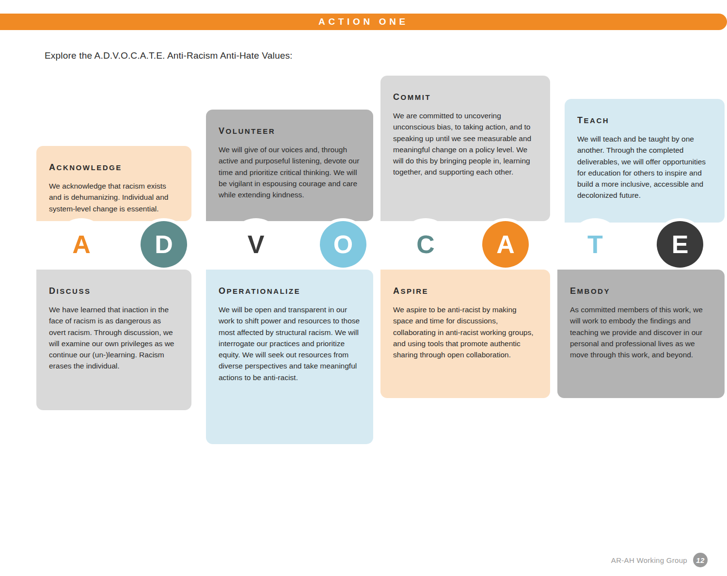Action One
Explore the A.D.V.O.C.A.T.E. Anti-Racism Anti-Hate Values:
Commit
We are committed to uncovering unconscious bias, to taking action, and to speaking up until we see measurable and meaningful change on a policy level. We will do this by bringing people in, learning together, and supporting each other.
Teach
We will teach and be taught by one another. Through the completed deliverables, we will offer opportunities for education for others to inspire and build a more inclusive, accessible and decolonized future.
Volunteer
We will give of our voices and, through active and purposeful listening, devote our time and prioritize critical thinking. We will be vigilant in espousing courage and care while extending kindness.
Acknowledge
We acknowledge that racism exists and is dehumanizing. Individual and system-level change is essential.
A
D
V
O
C
A
T
E
Discuss
We have learned that inaction in the face of racism is as dangerous as overt racism. Through discussion, we will examine our own privileges as we continue our (un-)learning. Racism erases the individual.
Operationalize
We will be open and transparent in our work to shift power and resources to those most affected by structural racism. We will interrogate our practices and prioritize equity. We will seek out resources from diverse perspectives and take meaningful actions to be anti-racist.
Aspire
We aspire to be anti-racist by making space and time for discussions, collaborating in anti-racist working groups, and using tools that promote authentic sharing through open collaboration.
Embody
As committed members of this work, we will work to embody the findings and teaching we provide and discover in our personal and professional lives as we move through this work, and beyond.
AR-AH Working Group 12